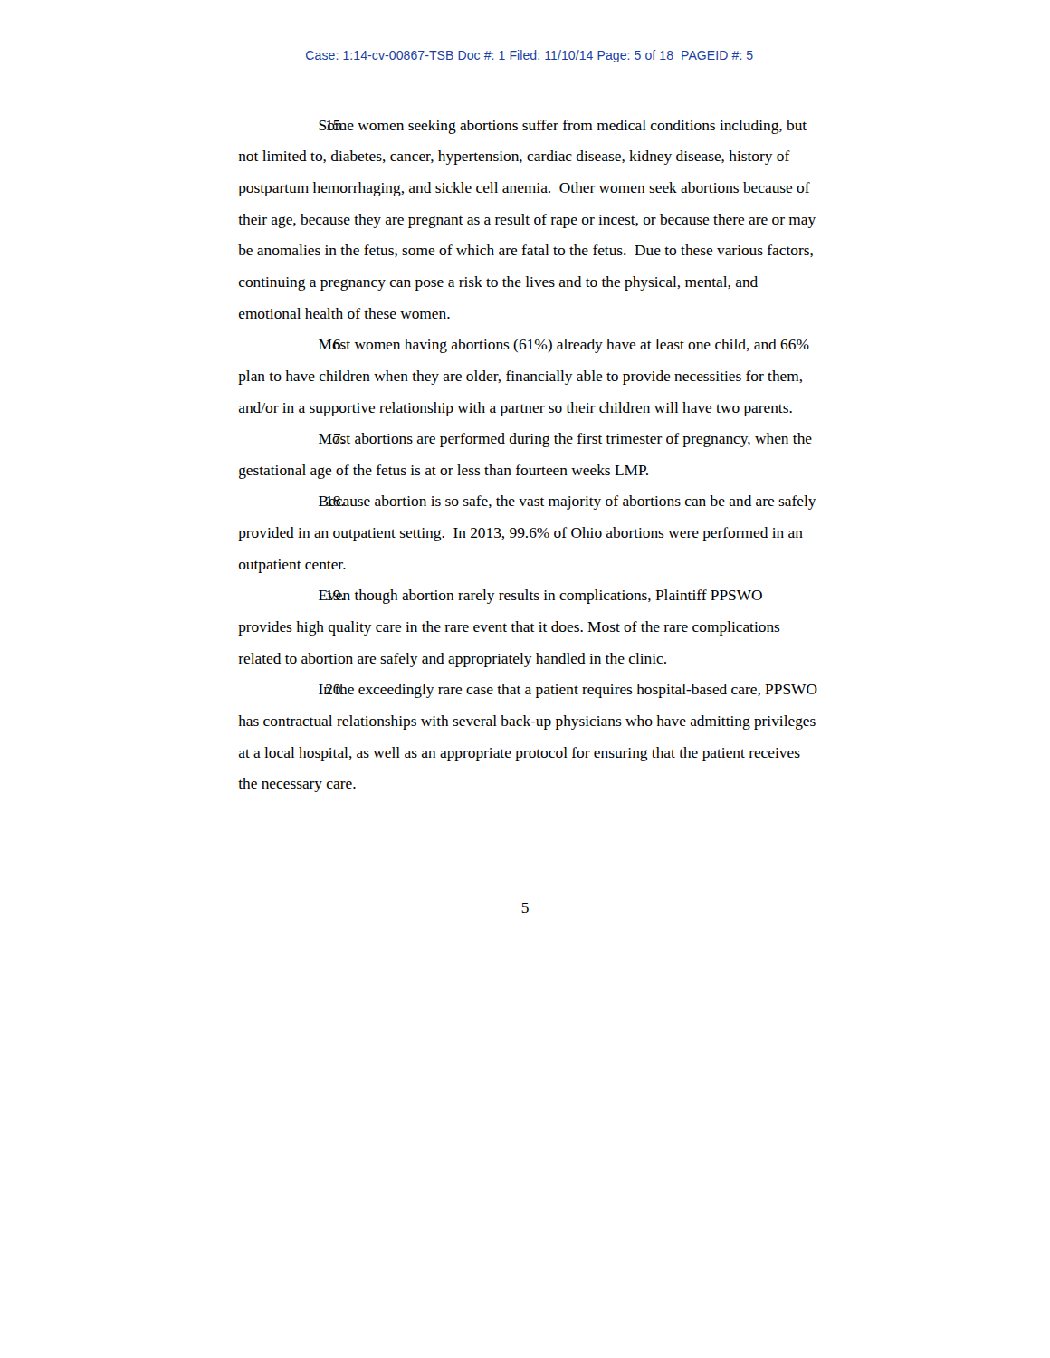Case: 1:14-cv-00867-TSB Doc #: 1 Filed: 11/10/14 Page: 5 of 18 PAGEID #: 5
15. Some women seeking abortions suffer from medical conditions including, but not limited to, diabetes, cancer, hypertension, cardiac disease, kidney disease, history of postpartum hemorrhaging, and sickle cell anemia. Other women seek abortions because of their age, because they are pregnant as a result of rape or incest, or because there are or may be anomalies in the fetus, some of which are fatal to the fetus. Due to these various factors, continuing a pregnancy can pose a risk to the lives and to the physical, mental, and emotional health of these women.
16. Most women having abortions (61%) already have at least one child, and 66% plan to have children when they are older, financially able to provide necessities for them, and/or in a supportive relationship with a partner so their children will have two parents.
17. Most abortions are performed during the first trimester of pregnancy, when the gestational age of the fetus is at or less than fourteen weeks LMP.
18. Because abortion is so safe, the vast majority of abortions can be and are safely provided in an outpatient setting. In 2013, 99.6% of Ohio abortions were performed in an outpatient center.
19. Even though abortion rarely results in complications, Plaintiff PPSWO provides high quality care in the rare event that it does. Most of the rare complications related to abortion are safely and appropriately handled in the clinic.
20. In the exceedingly rare case that a patient requires hospital-based care, PPSWO has contractual relationships with several back-up physicians who have admitting privileges at a local hospital, as well as an appropriate protocol for ensuring that the patient receives the necessary care.
5